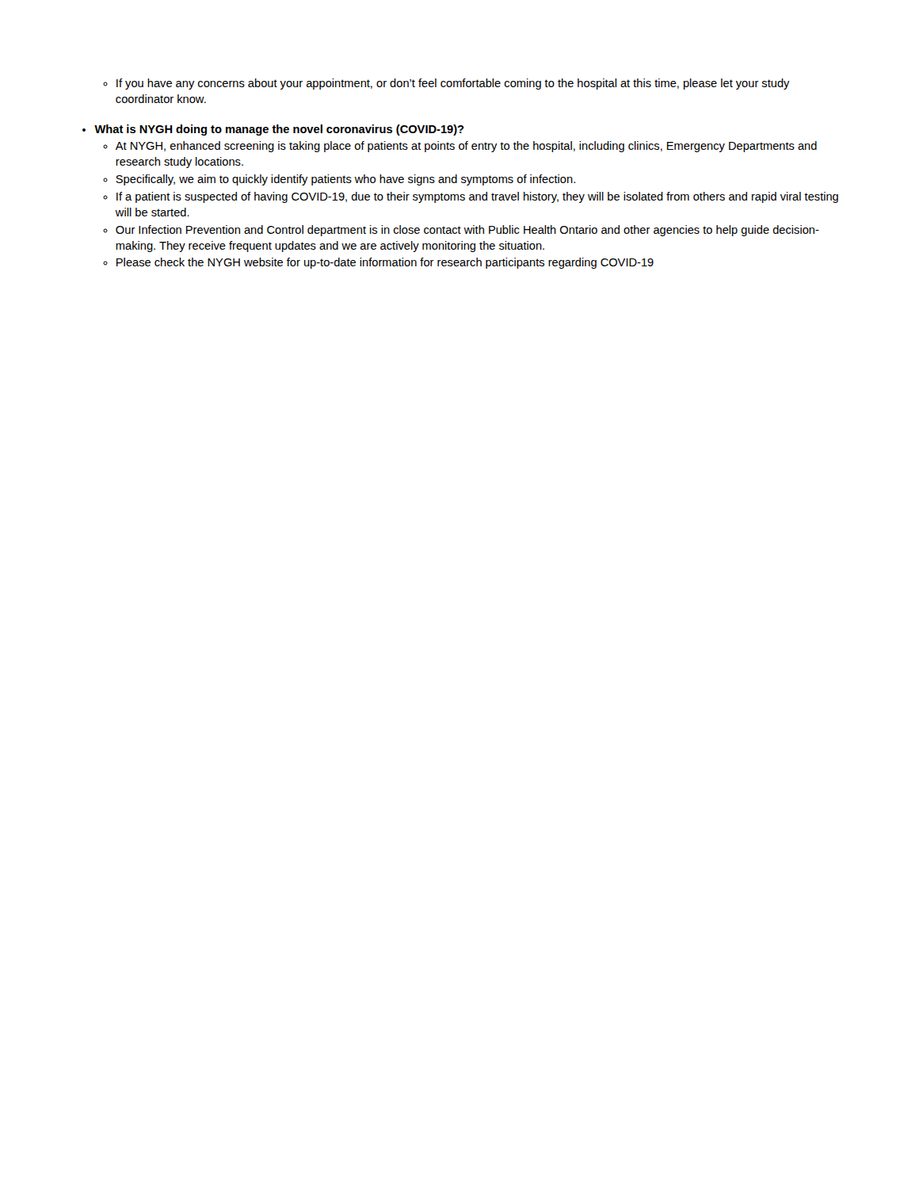If you have any concerns about your appointment, or don’t feel comfortable coming to the hospital at this time, please let your study coordinator know.
What is NYGH doing to manage the novel coronavirus (COVID-19)?
At NYGH, enhanced screening is taking place of patients at points of entry to the hospital, including clinics, Emergency Departments and research study locations.
Specifically, we aim to quickly identify patients who have signs and symptoms of infection.
If a patient is suspected of having COVID-19, due to their symptoms and travel history, they will be isolated from others and rapid viral testing will be started.
Our Infection Prevention and Control department is in close contact with Public Health Ontario and other agencies to help guide decision-making. They receive frequent updates and we are actively monitoring the situation.
Please check the NYGH website for up-to-date information for research participants regarding COVID-19